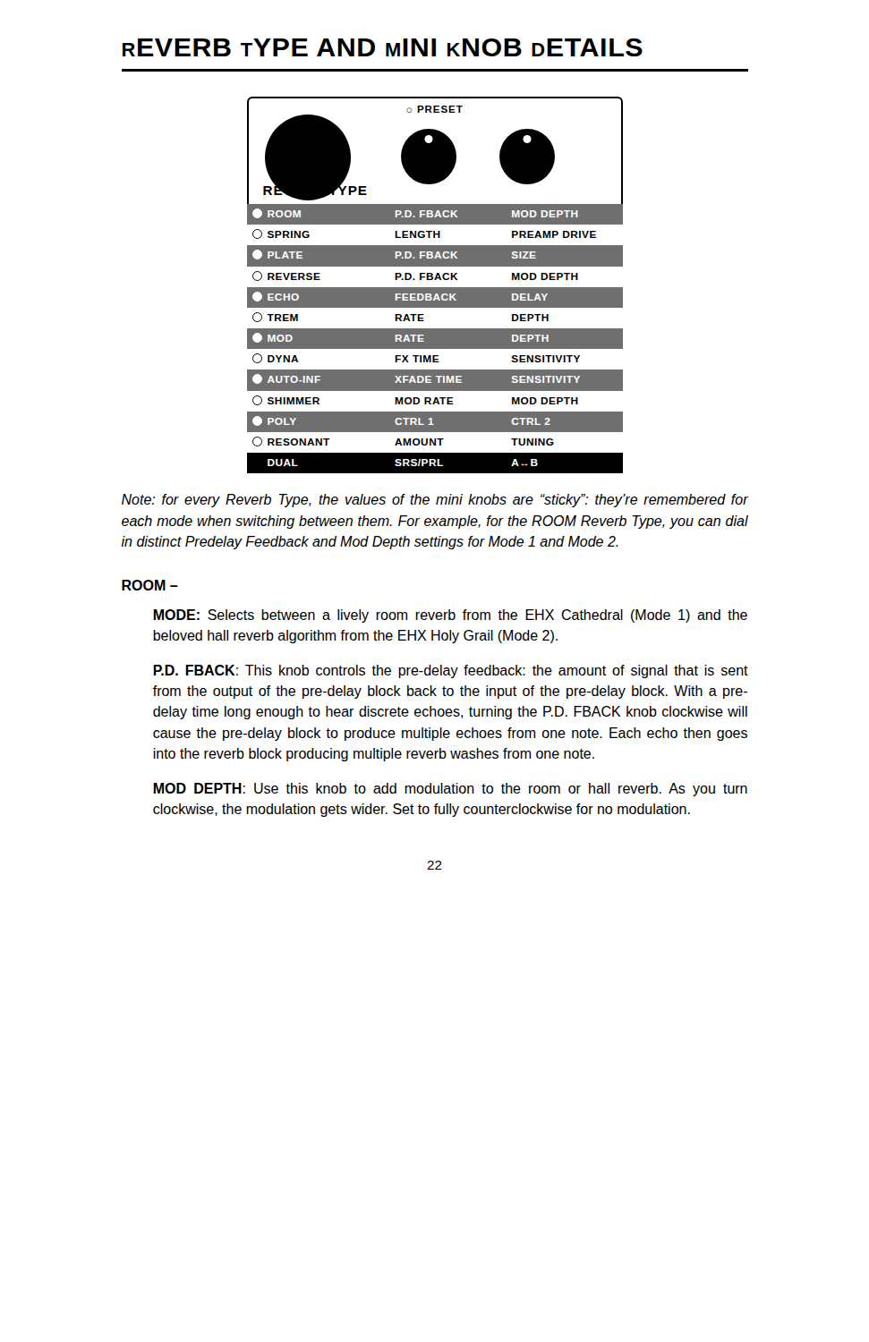REVERB TYPE AND MINI KNOB DETAILS
PRESET
REVERB TYPE
| ROOM | P.D. FBACK | MOD DEPTH |
| SPRING | LENGTH | PREAMP DRIVE |
| PLATE | P.D. FBACK | SIZE |
| REVERSE | P.D. FBACK | MOD DEPTH |
| ECHO | FEEDBACK | DELAY |
| TREM | RATE | DEPTH |
| MOD | RATE | DEPTH |
| DYNA | FX TIME | SENSITIVITY |
| AUTO-INF | XFADE TIME | SENSITIVITY |
| SHIMMER | MOD RATE | MOD DEPTH |
| POLY | CTRL 1 | CTRL 2 |
| RESONANT | AMOUNT | TUNING |
| DUAL | SRS/PRL | A↔B |
Note: for every Reverb Type, the values of the mini knobs are “sticky”: they’re remembered for each mode when switching between them. For example, for the ROOM Reverb Type, you can dial in distinct Predelay Feedback and Mod Depth settings for Mode 1 and Mode 2.
ROOM –
MODE: Selects between a lively room reverb from the EHX Cathedral (Mode 1) and the beloved hall reverb algorithm from the EHX Holy Grail (Mode 2).
P.D. FBACK: This knob controls the pre-delay feedback: the amount of signal that is sent from the output of the pre-delay block back to the input of the pre-delay block. With a pre-delay time long enough to hear discrete echoes, turning the P.D. FBACK knob clockwise will cause the pre-delay block to produce multiple echoes from one note. Each echo then goes into the reverb block producing multiple reverb washes from one note.
MOD DEPTH: Use this knob to add modulation to the room or hall reverb. As you turn clockwise, the modulation gets wider. Set to fully counterclockwise for no modulation.
22